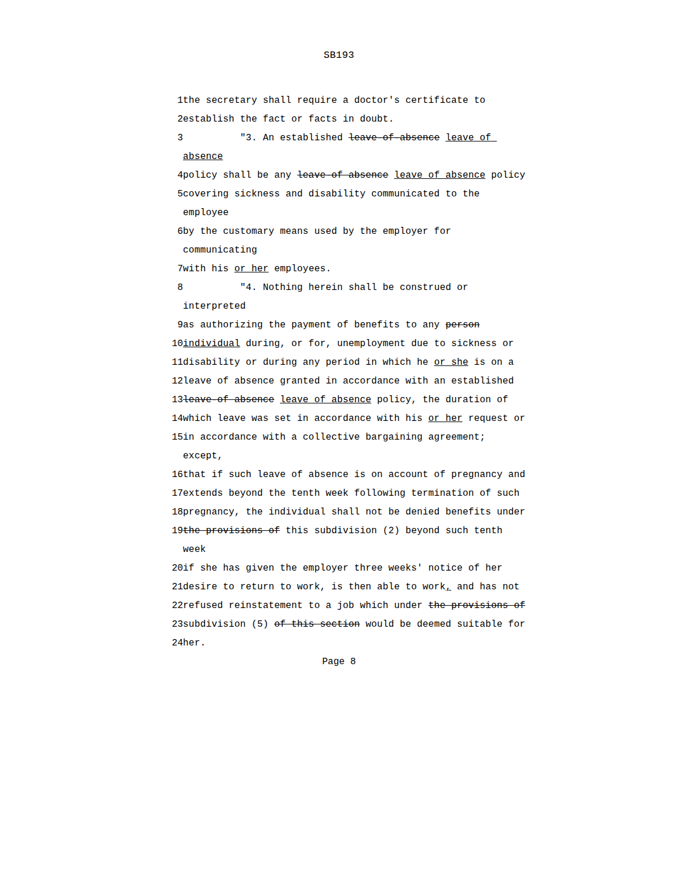SB193
| 1 | the secretary shall require a doctor's certificate to |
| 2 | establish the fact or facts in doubt. |
| 3 | "3. An established leave-of-absence leave of absence |
| 4 | policy shall be any leave-of absence leave of absence policy |
| 5 | covering sickness and disability communicated to the employee |
| 6 | by the customary means used by the employer for communicating |
| 7 | with his or her employees. |
| 8 | "4. Nothing herein shall be construed or interpreted |
| 9 | as authorizing the payment of benefits to any person |
| 10 | individual during, or for, unemployment due to sickness or |
| 11 | disability or during any period in which he or she is on a |
| 12 | leave of absence granted in accordance with an established |
| 13 | leave-of absence leave of absence policy, the duration of |
| 14 | which leave was set in accordance with his or her request or |
| 15 | in accordance with a collective bargaining agreement; except, |
| 16 | that if such leave of absence is on account of pregnancy and |
| 17 | extends beyond the tenth week following termination of such |
| 18 | pregnancy, the individual shall not be denied benefits under |
| 19 | the provisions of this subdivision (2) beyond such tenth week |
| 20 | if she has given the employer three weeks' notice of her |
| 21 | desire to return to work, is then able to work , and has not |
| 22 | refused reinstatement to a job which under the provisions of |
| 23 | subdivision (5) of this section would be deemed suitable for |
| 24 | her. |
Page 8